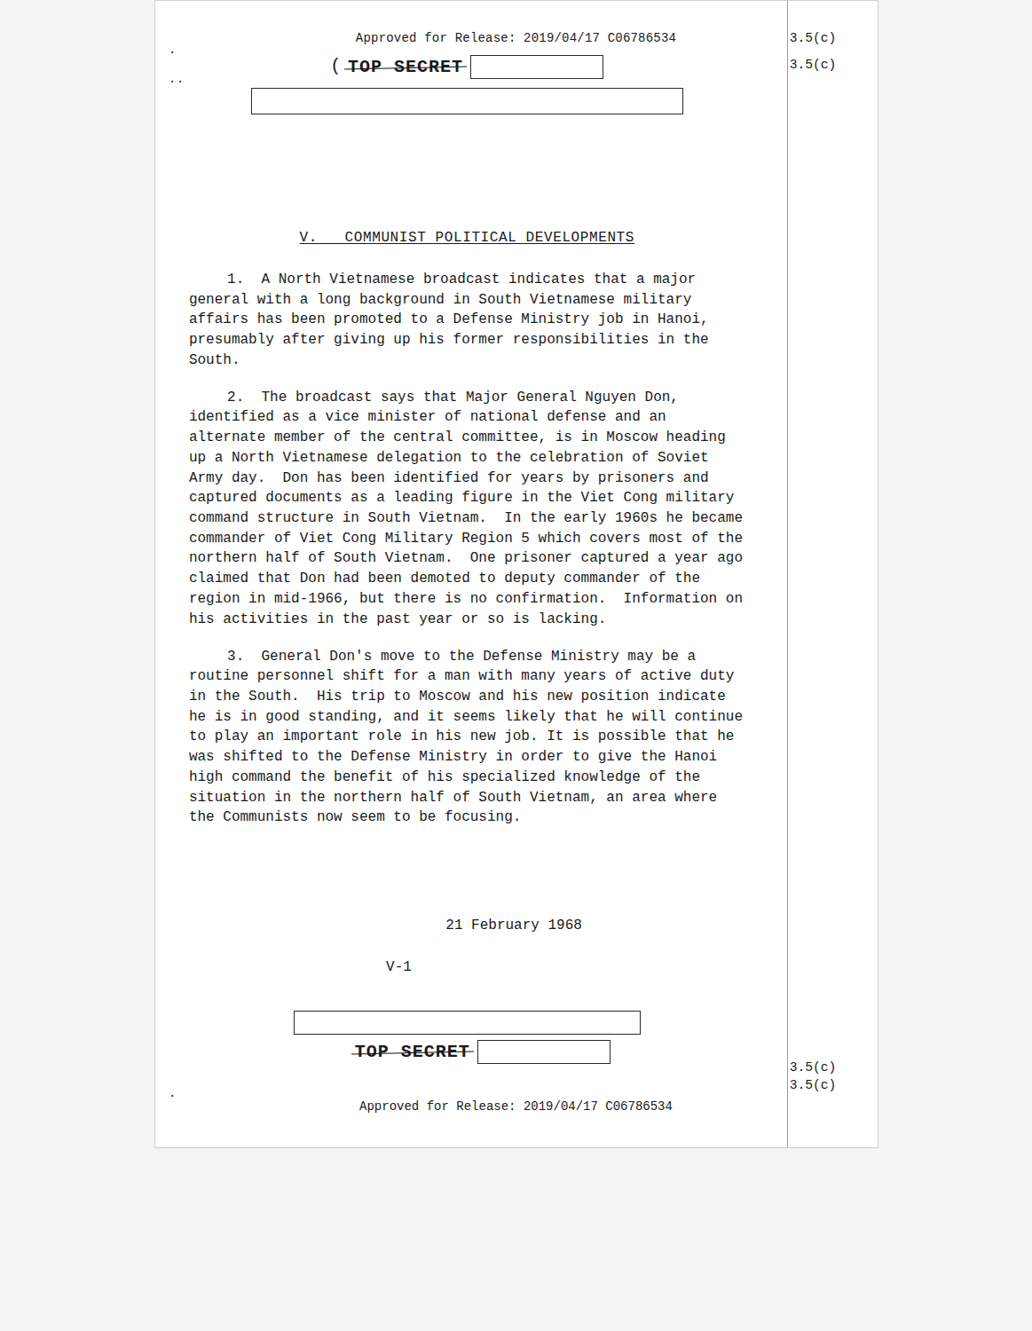Approved for Release: 2019/04/17 C06786534
3.5(c)
3.5(c)
· ·· ·
( TOP SECRET
V. COMMUNIST POLITICAL DEVELOPMENTS
1. A North Vietnamese broadcast indicates that a major general with a long background in South Vietnamese military affairs has been promoted to a Defense Ministry job in Hanoi, presumably after giving up his former responsibilities in the South.
2. The broadcast says that Major General Nguyen Don, identified as a vice minister of national defense and an alternate member of the central committee, is in Moscow heading up a North Vietnamese delegation to the celebration of Soviet Army day. Don has been identified for years by prisoners and captured documents as a leading figure in the Viet Cong military command structure in South Vietnam. In the early 1960s he became commander of Viet Cong Military Region 5 which covers most of the northern half of South Vietnam. One prisoner captured a year ago claimed that Don had been demoted to deputy commander of the region in mid-1966, but there is no confirmation. Information on his activities in the past year or so is lacking.
3. General Don's move to the Defense Ministry may be a routine personnel shift for a man with many years of active duty in the South. His trip to Moscow and his new position indicate he is in good standing, and it seems likely that he will continue to play an important role in his new job. It is possible that he was shifted to the Defense Ministry in order to give the Hanoi high command the benefit of his specialized knowledge of the situation in the northern half of South Vietnam, an area where the Communists now seem to be focusing.
21 February 1968
V-1
TOP SECRET
3.5(c)
3.5(c)
Approved for Release: 2019/04/17 C06786534